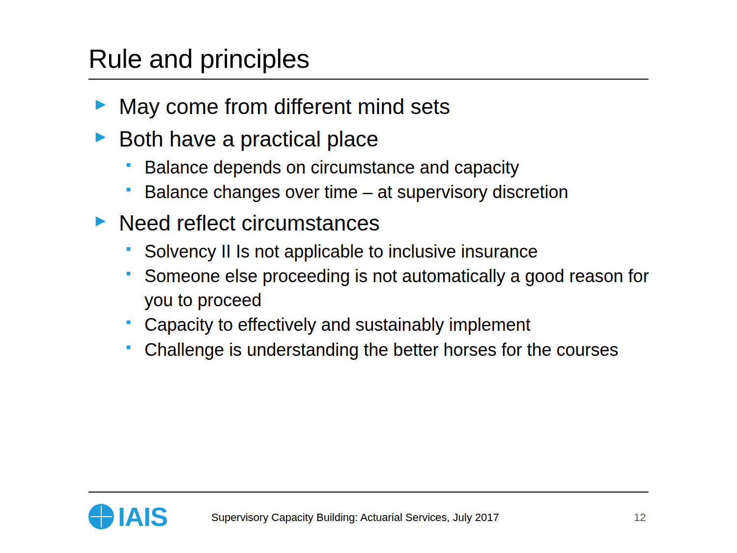Rule and principles
May come from different mind sets
Both have a practical place
Balance depends on circumstance and capacity
Balance changes over time – at supervisory discretion
Need reflect circumstances
Solvency II Is not applicable to inclusive insurance
Someone else proceeding is not automatically a good reason for you to proceed
Capacity to effectively and sustainably implement
Challenge is understanding the better horses for the courses
IAIS
Supervisory Capacity Building: Actuarial Services, July 2017
12